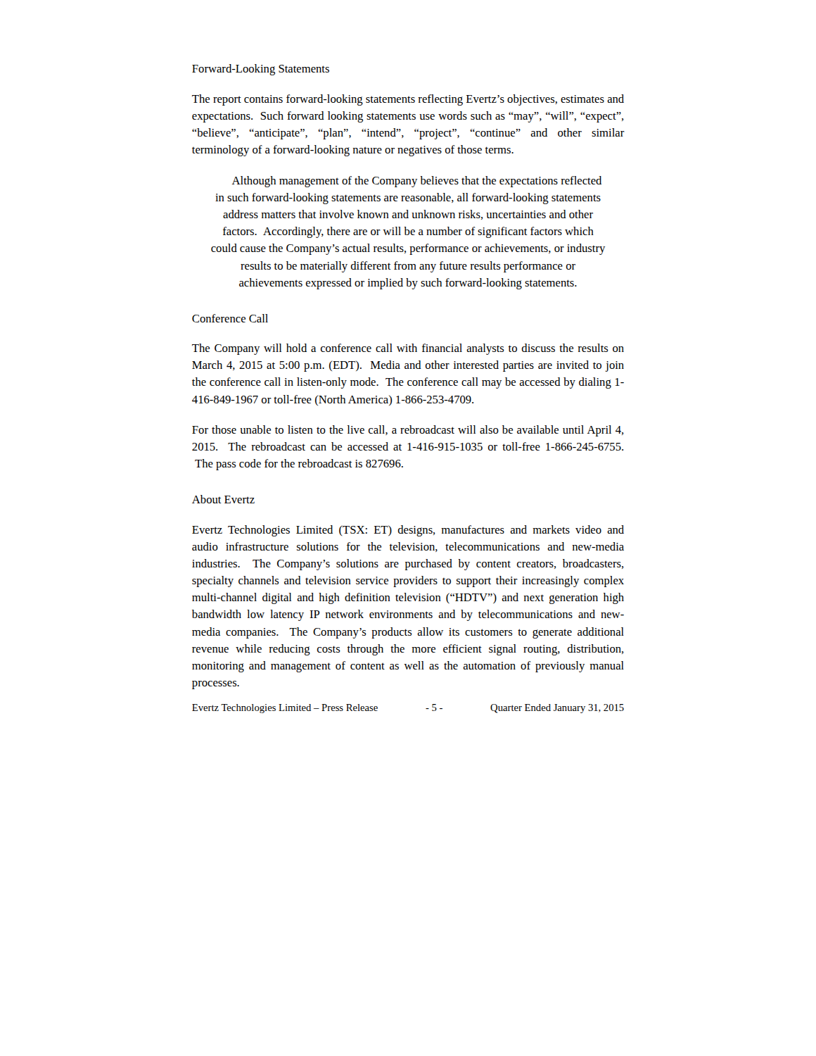Forward-Looking Statements
The report contains forward-looking statements reflecting Evertz’s objectives, estimates and expectations. Such forward looking statements use words such as “may”, “will”, “expect”, “believe”, “anticipate”, “plan”, “intend”, “project”, “continue” and other similar terminology of a forward-looking nature or negatives of those terms.
Although management of the Company believes that the expectations reflected in such forward-looking statements are reasonable, all forward-looking statements address matters that involve known and unknown risks, uncertainties and other factors. Accordingly, there are or will be a number of significant factors which could cause the Company’s actual results, performance or achievements, or industry results to be materially different from any future results performance or achievements expressed or implied by such forward-looking statements.
Conference Call
The Company will hold a conference call with financial analysts to discuss the results on March 4, 2015 at 5:00 p.m. (EDT). Media and other interested parties are invited to join the conference call in listen-only mode. The conference call may be accessed by dialing 1-416-849-1967 or toll-free (North America) 1-866-253-4709.
For those unable to listen to the live call, a rebroadcast will also be available until April 4, 2015. The rebroadcast can be accessed at 1-416-915-1035 or toll-free 1-866-245-6755. The pass code for the rebroadcast is 827696.
About Evertz
Evertz Technologies Limited (TSX: ET) designs, manufactures and markets video and audio infrastructure solutions for the television, telecommunications and new-media industries. The Company’s solutions are purchased by content creators, broadcasters, specialty channels and television service providers to support their increasingly complex multi-channel digital and high definition television (“HDTV”) and next generation high bandwidth low latency IP network environments and by telecommunications and new-media companies. The Company’s products allow its customers to generate additional revenue while reducing costs through the more efficient signal routing, distribution, monitoring and management of content as well as the automation of previously manual processes.
Evertz Technologies Limited – Press Release - 5 - Quarter Ended January 31, 2015